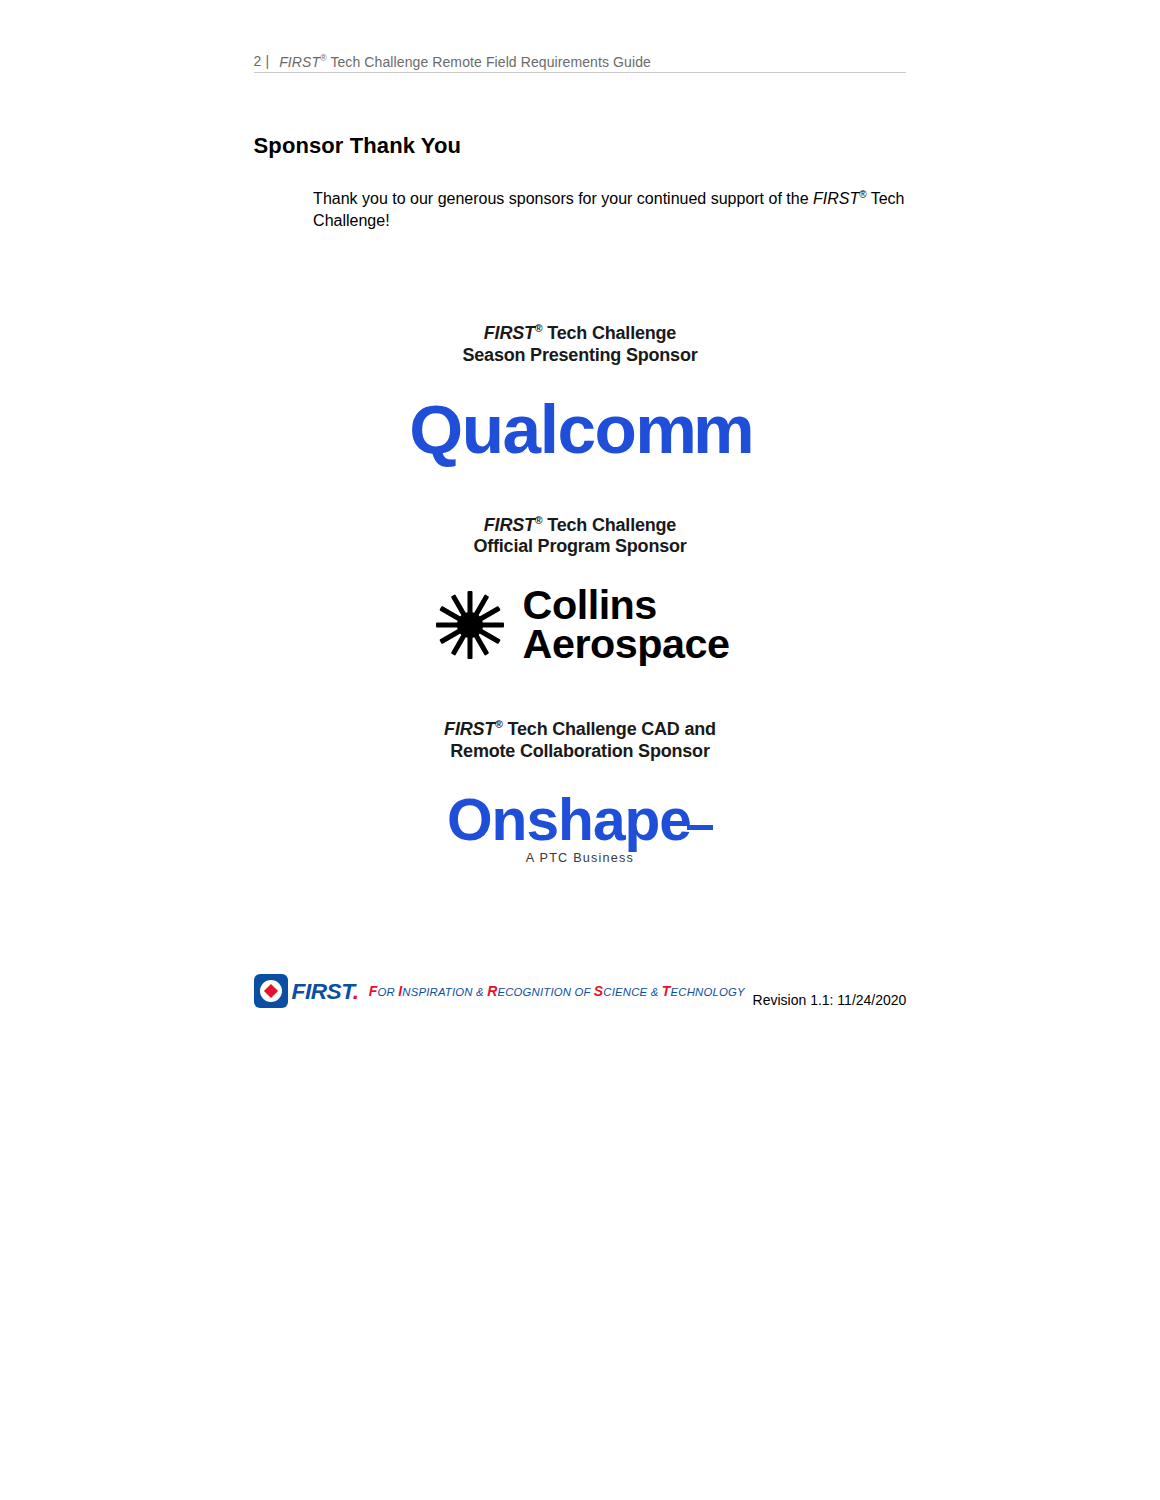2 | FIRST® Tech Challenge Remote Field Requirements Guide
Sponsor Thank You
Thank you to our generous sponsors for your continued support of the FIRST® Tech Challenge!
FIRST® Tech Challenge
Season Presenting Sponsor
Qualcomm
FIRST® Tech Challenge
Official Program Sponsor
Collins
Aerospace
FIRST® Tech Challenge CAD and
Remote Collaboration Sponsor
Onshape
A PTC Business
FIRST.
FOR INSPIRATION & RECOGNITION OF SCIENCE & TECHNOLOGY
Revision 1.1: 11/24/2020